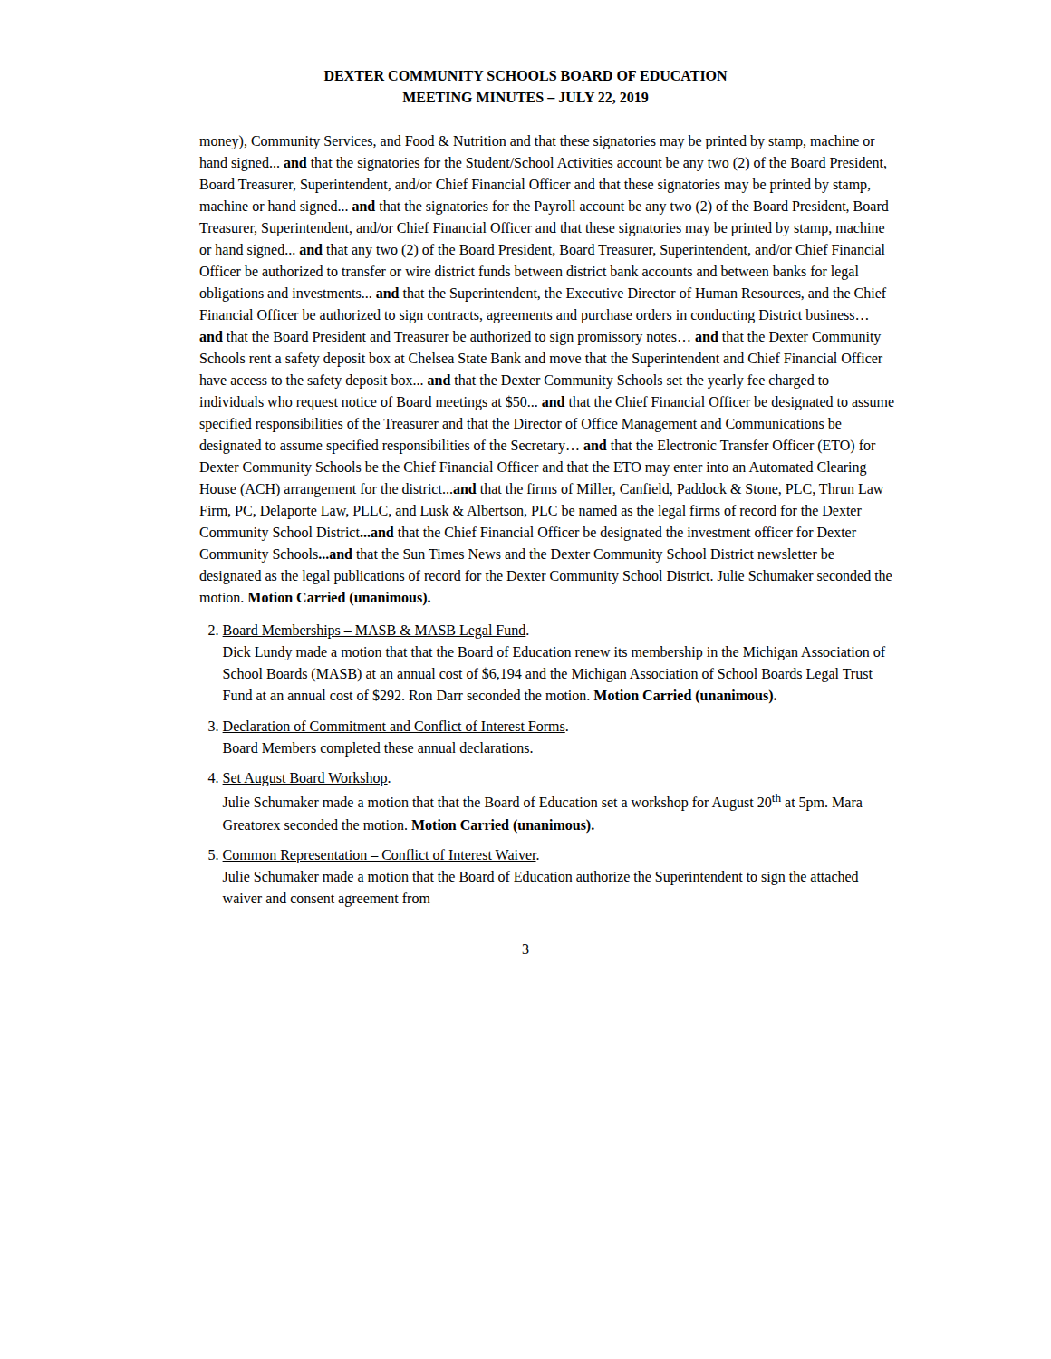DEXTER COMMUNITY SCHOOLS BOARD OF EDUCATION MEETING MINUTES – JULY 22, 2019
money), Community Services, and Food & Nutrition and that these signatories may be printed by stamp, machine or hand signed... and that the signatories for the Student/School Activities account be any two (2) of the Board President, Board Treasurer, Superintendent, and/or Chief Financial Officer and that these signatories may be printed by stamp, machine or hand signed... and that the signatories for the Payroll account be any two (2) of the Board President, Board Treasurer, Superintendent, and/or Chief Financial Officer and that these signatories may be printed by stamp, machine or hand signed... and that any two (2) of the Board President, Board Treasurer, Superintendent, and/or Chief Financial Officer be authorized to transfer or wire district funds between district bank accounts and between banks for legal obligations and investments... and that the Superintendent, the Executive Director of Human Resources, and the Chief Financial Officer be authorized to sign contracts, agreements and purchase orders in conducting District business… and that the Board President and Treasurer be authorized to sign promissory notes… and that the Dexter Community Schools rent a safety deposit box at Chelsea State Bank and move that the Superintendent and Chief Financial Officer have access to the safety deposit box... and that the Dexter Community Schools set the yearly fee charged to individuals who request notice of Board meetings at $50... and that the Chief Financial Officer be designated to assume specified responsibilities of the Treasurer and that the Director of Office Management and Communications be designated to assume specified responsibilities of the Secretary… and that the Electronic Transfer Officer (ETO) for Dexter Community Schools be the Chief Financial Officer and that the ETO may enter into an Automated Clearing House (ACH) arrangement for the district...and that the firms of Miller, Canfield, Paddock & Stone, PLC, Thrun Law Firm, PC, Delaporte Law, PLLC, and Lusk & Albertson, PLC be named as the legal firms of record for the Dexter Community School District...and that the Chief Financial Officer be designated the investment officer for Dexter Community Schools...and that the Sun Times News and the Dexter Community School District newsletter be designated as the legal publications of record for the Dexter Community School District. Julie Schumaker seconded the motion. Motion Carried (unanimous).
Board Memberships – MASB & MASB Legal Fund.
Dick Lundy made a motion that that the Board of Education renew its membership in the Michigan Association of School Boards (MASB) at an annual cost of $6,194 and the Michigan Association of School Boards Legal Trust Fund at an annual cost of $292. Ron Darr seconded the motion. Motion Carried (unanimous).
Declaration of Commitment and Conflict of Interest Forms.
Board Members completed these annual declarations.
Set August Board Workshop.
Julie Schumaker made a motion that that the Board of Education set a workshop for August 20th at 5pm. Mara Greatorex seconded the motion. Motion Carried (unanimous).
Common Representation – Conflict of Interest Waiver.
Julie Schumaker made a motion that the Board of Education authorize the Superintendent to sign the attached waiver and consent agreement from
3